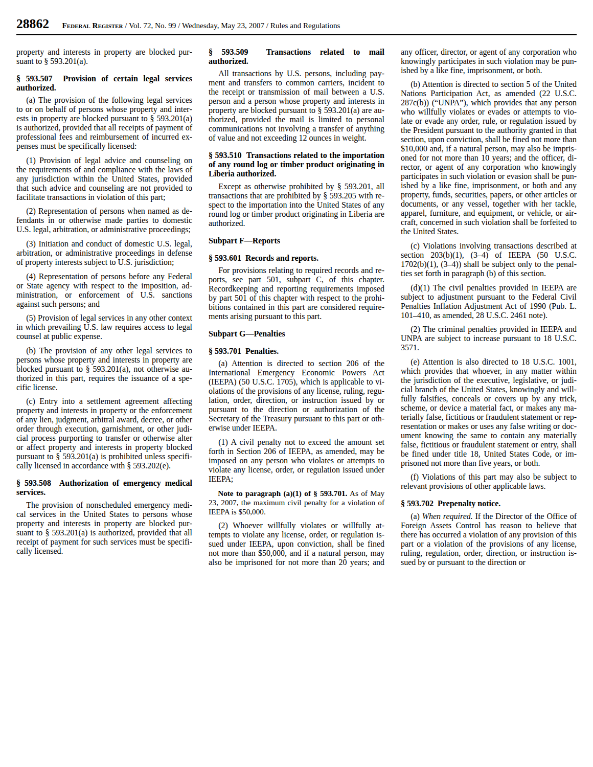28862 Federal Register / Vol. 72, No. 99 / Wednesday, May 23, 2007 / Rules and Regulations
property and interests in property are blocked pursuant to § 593.201(a).
§ 593.507 Provision of certain legal services authorized.
(a) The provision of the following legal services to or on behalf of persons whose property and interests in property are blocked pursuant to § 593.201(a) is authorized, provided that all receipts of payment of professional fees and reimbursement of incurred expenses must be specifically licensed:
(1) Provision of legal advice and counseling on the requirements of and compliance with the laws of any jurisdiction within the United States, provided that such advice and counseling are not provided to facilitate transactions in violation of this part;
(2) Representation of persons when named as defendants in or otherwise made parties to domestic U.S. legal, arbitration, or administrative proceedings;
(3) Initiation and conduct of domestic U.S. legal, arbitration, or administrative proceedings in defense of property interests subject to U.S. jurisdiction;
(4) Representation of persons before any Federal or State agency with respect to the imposition, administration, or enforcement of U.S. sanctions against such persons; and
(5) Provision of legal services in any other context in which prevailing U.S. law requires access to legal counsel at public expense.
(b) The provision of any other legal services to persons whose property and interests in property are blocked pursuant to § 593.201(a), not otherwise authorized in this part, requires the issuance of a specific license.
(c) Entry into a settlement agreement affecting property and interests in property or the enforcement of any lien, judgment, arbitral award, decree, or other order through execution, garnishment, or other judicial process purporting to transfer or otherwise alter or affect property and interests in property blocked pursuant to § 593.201(a) is prohibited unless specifically licensed in accordance with § 593.202(e).
§ 593.508 Authorization of emergency medical services.
The provision of nonscheduled emergency medical services in the United States to persons whose property and interests in property are blocked pursuant to § 593.201(a) is authorized, provided that all receipt of payment for such services must be specifically licensed.
§ 593.509 Transactions related to mail authorized.
All transactions by U.S. persons, including payment and transfers to common carriers, incident to the receipt or transmission of mail between a U.S. person and a person whose property and interests in property are blocked pursuant to § 593.201(a) are authorized, provided the mail is limited to personal communications not involving a transfer of anything of value and not exceeding 12 ounces in weight.
§ 593.510 Transactions related to the importation of any round log or timber product originating in Liberia authorized.
Except as otherwise prohibited by § 593.201, all transactions that are prohibited by § 593.205 with respect to the importation into the United States of any round log or timber product originating in Liberia are authorized.
Subpart F—Reports
§ 593.601 Records and reports.
For provisions relating to required records and reports, see part 501, subpart C, of this chapter. Recordkeeping and reporting requirements imposed by part 501 of this chapter with respect to the prohibitions contained in this part are considered requirements arising pursuant to this part.
Subpart G—Penalties
§ 593.701 Penalties.
(a) Attention is directed to section 206 of the International Emergency Economic Powers Act (IEEPA) (50 U.S.C. 1705), which is applicable to violations of the provisions of any license, ruling, regulation, order, direction, or instruction issued by or pursuant to the direction or authorization of the Secretary of the Treasury pursuant to this part or otherwise under IEEPA.
(1) A civil penalty not to exceed the amount set forth in Section 206 of IEEPA, as amended, may be imposed on any person who violates or attempts to violate any license, order, or regulation issued under IEEPA;
Note to paragraph (a)(1) of § 593.701. As of May 23, 2007, the maximum civil penalty for a violation of IEEPA is $50,000.
(2) Whoever willfully violates or willfully attempts to violate any license, order, or regulation issued under IEEPA, upon conviction, shall be fined not more than $50,000, and if a natural person, may also be imprisoned for not more than 20 years; and any officer, director, or agent of any corporation who knowingly participates in such violation may be punished by a like fine, imprisonment, or both.
(b) Attention is directed to section 5 of the United Nations Participation Act, as amended (22 U.S.C. 287c(b)) (“UNPA”), which provides that any person who willfully violates or evades or attempts to violate or evade any order, rule, or regulation issued by the President pursuant to the authority granted in that section, upon conviction, shall be fined not more than $10,000 and, if a natural person, may also be imprisoned for not more than 10 years; and the officer, director, or agent of any corporation who knowingly participates in such violation or evasion shall be punished by a like fine, imprisonment, or both and any property, funds, securities, papers, or other articles or documents, or any vessel, together with her tackle, apparel, furniture, and equipment, or vehicle, or aircraft, concerned in such violation shall be forfeited to the United States.
(c) Violations involving transactions described at section 203(b)(1), (3–4) of IEEPA (50 U.S.C. 1702(b)(1), (3–4)) shall be subject only to the penalties set forth in paragraph (b) of this section.
(d)(1) The civil penalties provided in IEEPA are subject to adjustment pursuant to the Federal Civil Penalties Inflation Adjustment Act of 1990 (Pub. L. 101–410, as amended, 28 U.S.C. 2461 note).
(2) The criminal penalties provided in IEEPA and UNPA are subject to increase pursuant to 18 U.S.C. 3571.
(e) Attention is also directed to 18 U.S.C. 1001, which provides that whoever, in any matter within the jurisdiction of the executive, legislative, or judicial branch of the United States, knowingly and willfully falsifies, conceals or covers up by any trick, scheme, or device a material fact, or makes any materially false, fictitious or fraudulent statement or representation or makes or uses any false writing or document knowing the same to contain any materially false, fictitious or fraudulent statement or entry, shall be fined under title 18, United States Code, or imprisoned not more than five years, or both.
(f) Violations of this part may also be subject to relevant provisions of other applicable laws.
§ 593.702 Prepenalty notice.
(a) When required. If the Director of the Office of Foreign Assets Control has reason to believe that there has occurred a violation of any provision of this part or a violation of the provisions of any license, ruling, regulation, order, direction, or instruction issued by or pursuant to the direction or